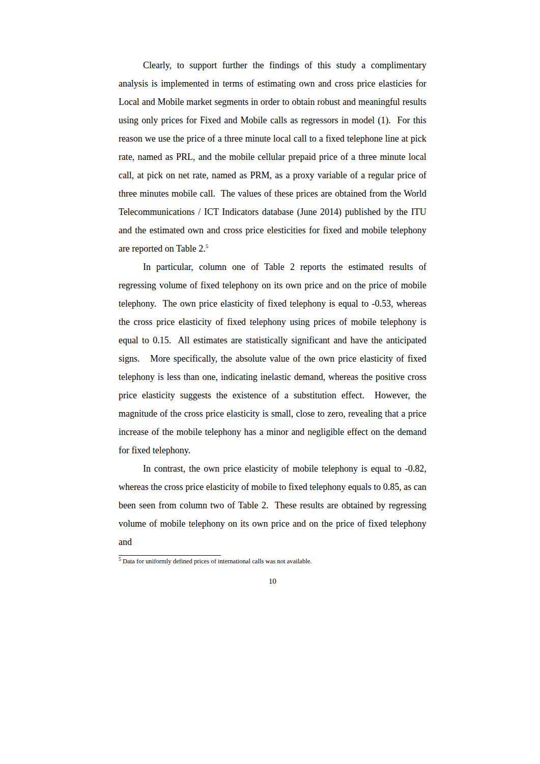Clearly, to support further the findings of this study a complimentary analysis is implemented in terms of estimating own and cross price elasticies for Local and Mobile market segments in order to obtain robust and meaningful results using only prices for Fixed and Mobile calls as regressors in model (1). For this reason we use the price of a three minute local call to a fixed telephone line at pick rate, named as PRL, and the mobile cellular prepaid price of a three minute local call, at pick on net rate, named as PRM, as a proxy variable of a regular price of three minutes mobile call. The values of these prices are obtained from the World Telecommunications / ICT Indicators database (June 2014) published by the ITU and the estimated own and cross price elesticities for fixed and mobile telephony are reported on Table 2.5
In particular, column one of Table 2 reports the estimated results of regressing volume of fixed telephony on its own price and on the price of mobile telephony. The own price elasticity of fixed telephony is equal to -0.53, whereas the cross price elasticity of fixed telephony using prices of mobile telephony is equal to 0.15. All estimates are statistically significant and have the anticipated signs. More specifically, the absolute value of the own price elasticity of fixed telephony is less than one, indicating inelastic demand, whereas the positive cross price elasticity suggests the existence of a substitution effect. However, the magnitude of the cross price elasticity is small, close to zero, revealing that a price increase of the mobile telephony has a minor and negligible effect on the demand for fixed telephony.
In contrast, the own price elasticity of mobile telephony is equal to -0.82, whereas the cross price elasticity of mobile to fixed telephony equals to 0.85, as can been seen from column two of Table 2. These results are obtained by regressing volume of mobile telephony on its own price and on the price of fixed telephony and
5 Data for uniformly defined prices of international calls was not available.
10